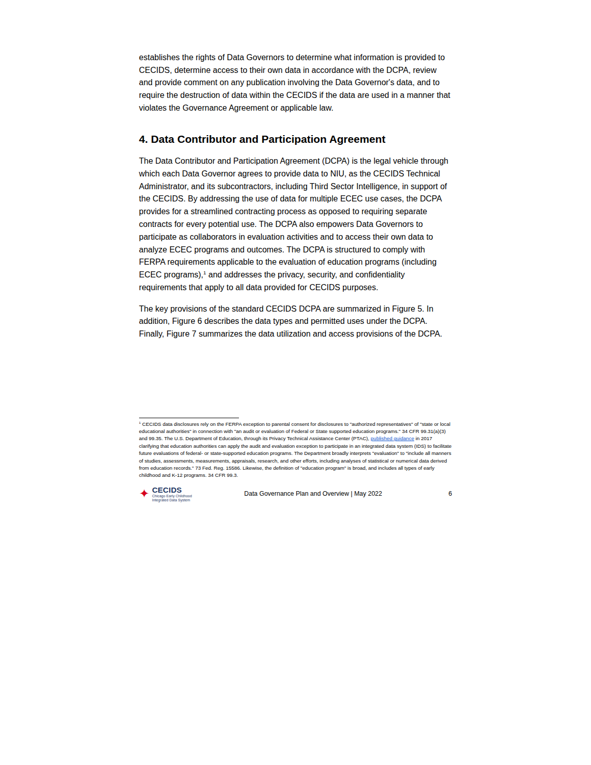establishes the rights of Data Governors to determine what information is provided to CECIDS, determine access to their own data in accordance with the DCPA, review and provide comment on any publication involving the Data Governor's data, and to require the destruction of data within the CECIDS if the data are used in a manner that violates the Governance Agreement or applicable law.
4. Data Contributor and Participation Agreement
The Data Contributor and Participation Agreement (DCPA) is the legal vehicle through which each Data Governor agrees to provide data to NIU, as the CECIDS Technical Administrator, and its subcontractors, including Third Sector Intelligence, in support of the CECIDS. By addressing the use of data for multiple ECEC use cases, the DCPA provides for a streamlined contracting process as opposed to requiring separate contracts for every potential use. The DCPA also empowers Data Governors to participate as collaborators in evaluation activities and to access their own data to analyze ECEC programs and outcomes. The DCPA is structured to comply with FERPA requirements applicable to the evaluation of education programs (including ECEC programs),1 and addresses the privacy, security, and confidentiality requirements that apply to all data provided for CECIDS purposes.
The key provisions of the standard CECIDS DCPA are summarized in Figure 5. In addition, Figure 6 describes the data types and permitted uses under the DCPA. Finally, Figure 7 summarizes the data utilization and access provisions of the DCPA.
1 CECIDS data disclosures rely on the FERPA exception to parental consent for disclosures to "authorized representatives" of "state or local educational authorities" in connection with "an audit or evaluation of Federal or State supported education programs." 34 CFR 99.31(a)(3) and 99.35. The U.S. Department of Education, through its Privacy Technical Assistance Center (PTAC), published guidance in 2017 clarifying that education authorities can apply the audit and evaluation exception to participate in an integrated data system (IDS) to facilitate future evaluations of federal- or state-supported education programs. The Department broadly interprets "evaluation" to "include all manners of studies, assessments, measurements, appraisals, research, and other efforts, including analyses of statistical or numerical data derived from education records." 73 Fed. Reg. 15586. Likewise, the definition of "education program" is broad, and includes all types of early childhood and K-12 programs. 34 CFR 99.3.
✦ CECIDS Chicago Early Childhood Integrated Data System
Data Governance Plan and Overview | May 2022
6